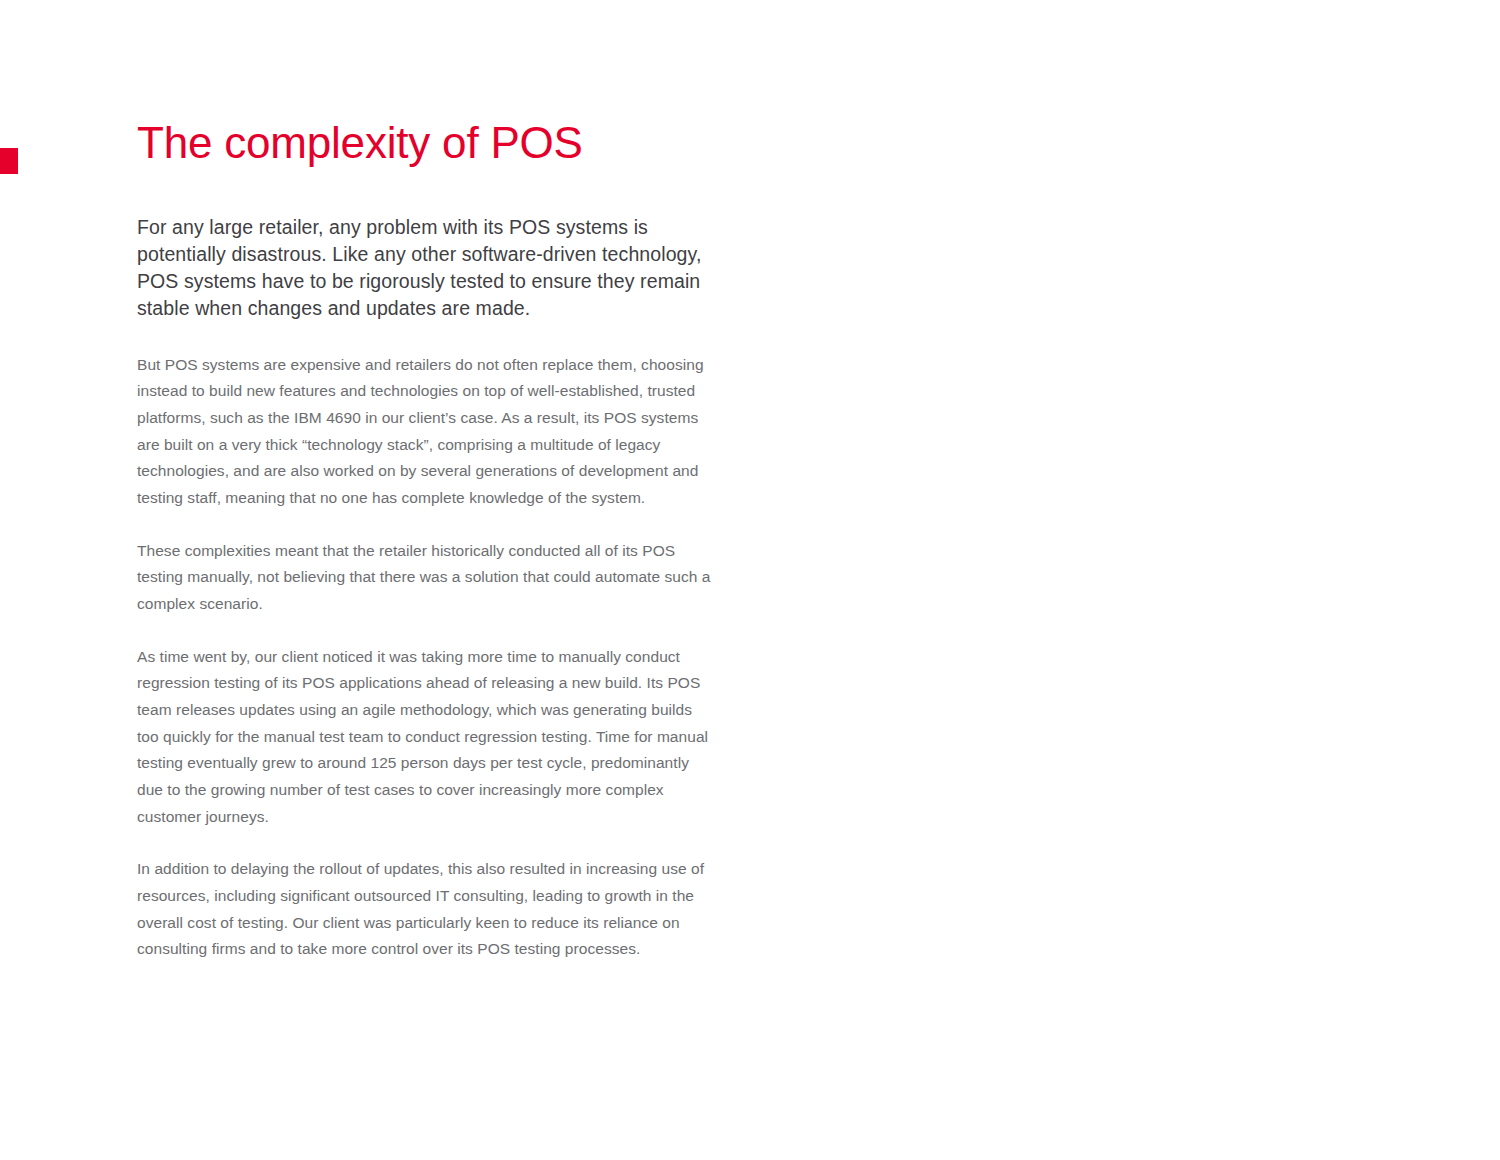The complexity of POS
For any large retailer, any problem with its POS systems is potentially disastrous. Like any other software-driven technology, POS systems have to be rigorously tested to ensure they remain stable when changes and updates are made.
But POS systems are expensive and retailers do not often replace them, choosing instead to build new features and technologies on top of well-established, trusted platforms, such as the IBM 4690 in our client’s case. As a result, its POS systems are built on a very thick “technology stack”, comprising a multitude of legacy technologies, and are also worked on by several generations of development and testing staff, meaning that no one has complete knowledge of the system.
These complexities meant that the retailer historically conducted all of its POS testing manually, not believing that there was a solution that could automate such a complex scenario.
As time went by, our client noticed it was taking more time to manually conduct regression testing of its POS applications ahead of releasing a new build. Its POS team releases updates using an agile methodology, which was generating builds too quickly for the manual test team to conduct regression testing. Time for manual testing eventually grew to around 125 person days per test cycle, predominantly due to the growing number of test cases to cover increasingly more complex customer journeys.
In addition to delaying the rollout of updates, this also resulted in increasing use of resources, including significant outsourced IT consulting, leading to growth in the overall cost of testing. Our client was particularly keen to reduce its reliance on consulting firms and to take more control over its POS testing processes.